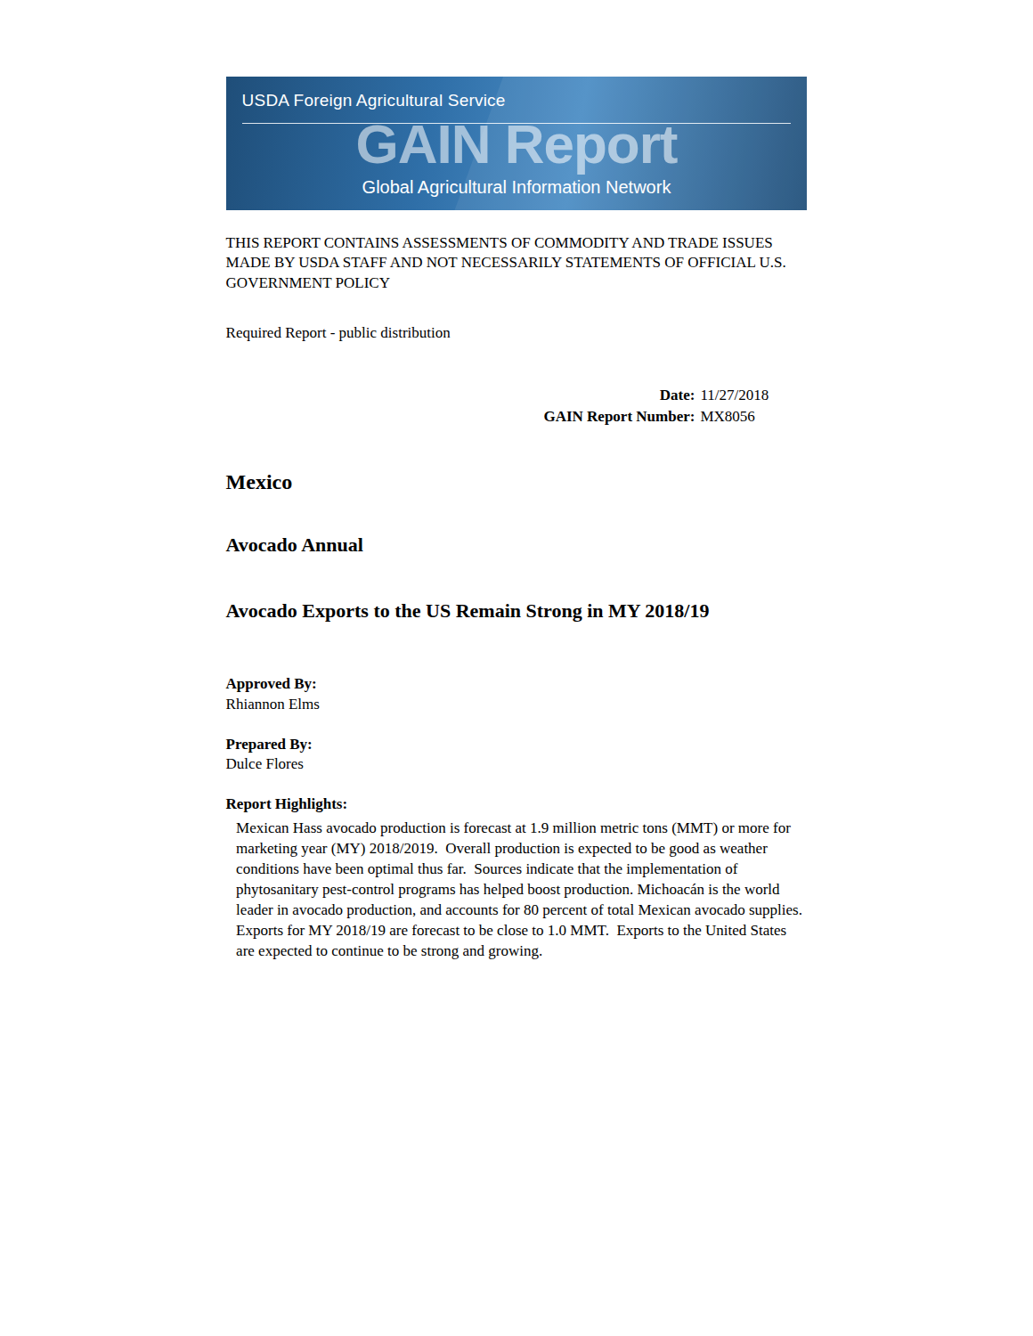USDA Foreign Agricultural Service
GAIN Report
Global Agricultural Information Network
This report contains assessments of commodity and trade issues made by USDA staff and not necessarily statements of official U.S. Government policy
Required Report - public distribution
Date: 11/27/2018
GAIN Report Number: MX8056
Mexico
Avocado Annual
Avocado Exports to the US Remain Strong in MY 2018/19
Approved By: Rhiannon Elms
Prepared By: Dulce Flores
Report Highlights:
Mexican Hass avocado production is forecast at 1.9 million metric tons (MMT) or more for marketing year (MY) 2018/2019. Overall production is expected to be good as weather conditions have been optimal thus far. Sources indicate that the implementation of phytosanitary pest-control programs has helped boost production. Michoacán is the world leader in avocado production, and accounts for 80 percent of total Mexican avocado supplies. Exports for MY 2018/19 are forecast to be close to 1.0 MMT. Exports to the United States are expected to continue to be strong and growing.